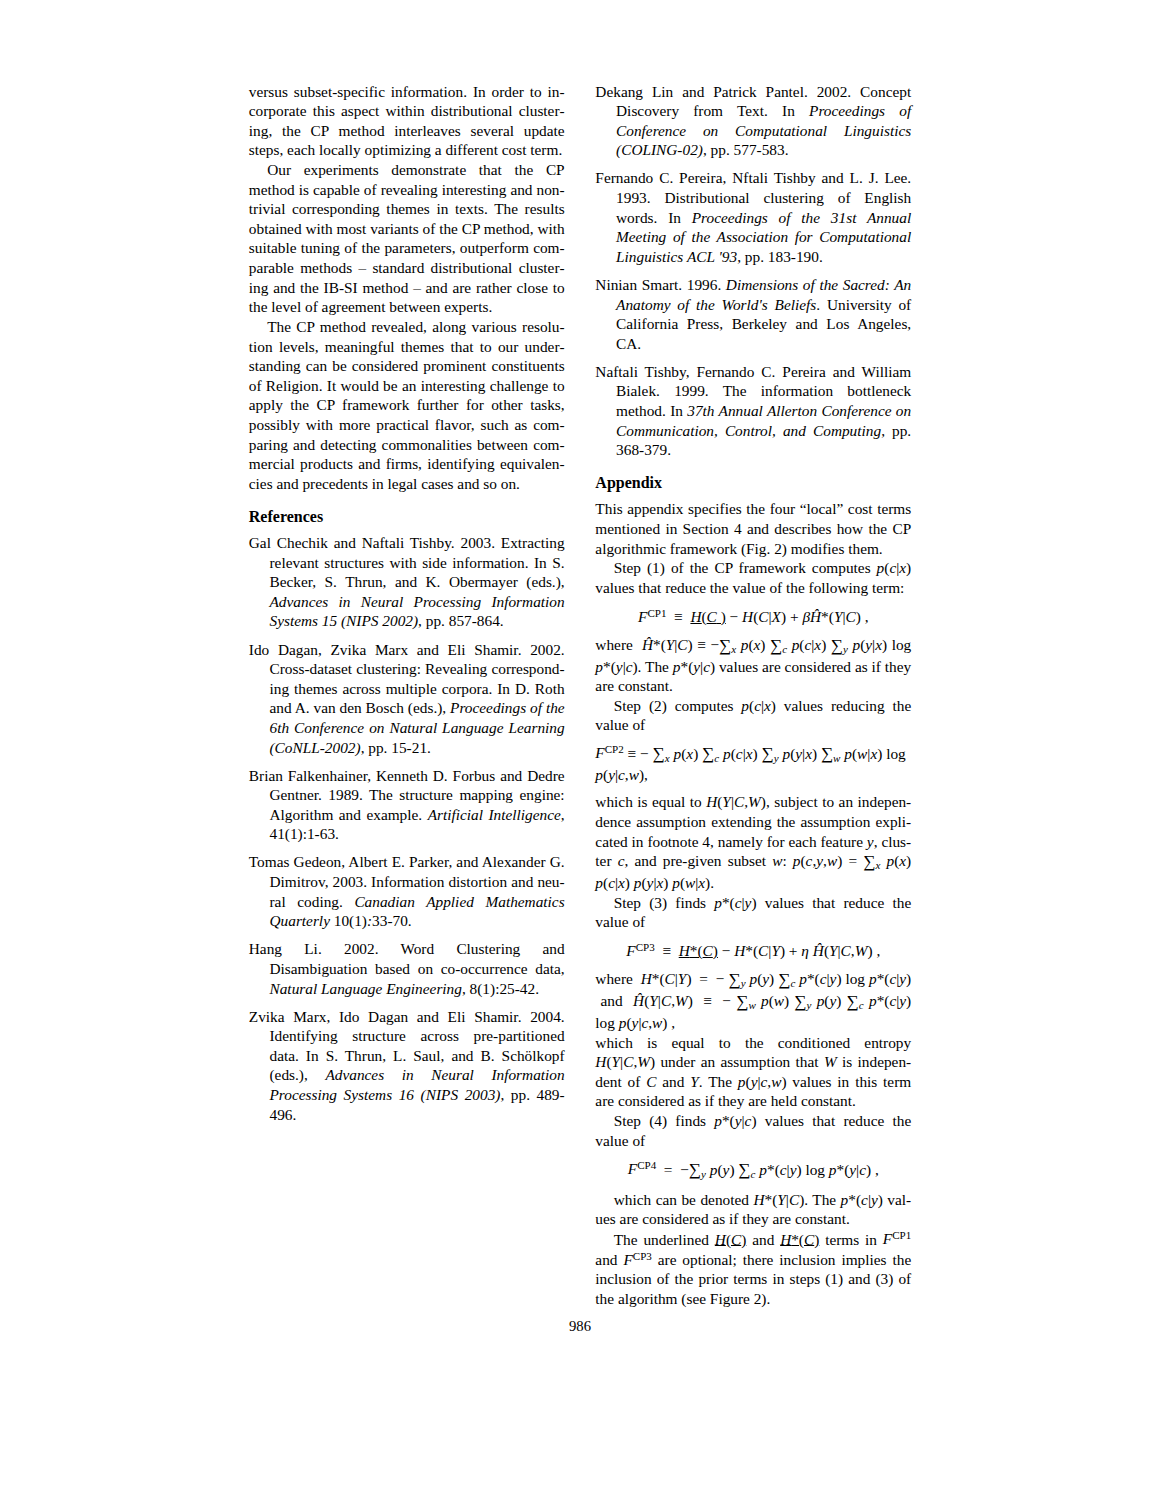versus subset-specific information. In order to incorporate this aspect within distributional clustering, the CP method interleaves several update steps, each locally optimizing a different cost term.
Our experiments demonstrate that the CP method is capable of revealing interesting and non-trivial corresponding themes in texts. The results obtained with most variants of the CP method, with suitable tuning of the parameters, outperform comparable methods – standard distributional clustering and the IB-SI method – and are rather close to the level of agreement between experts.
The CP method revealed, along various resolution levels, meaningful themes that to our understanding can be considered prominent constituents of Religion. It would be an interesting challenge to apply the CP framework further for other tasks, possibly with more practical flavor, such as comparing and detecting commonalities between commercial products and firms, identifying equivalencies and precedents in legal cases and so on.
References
Gal Chechik and Naftali Tishby. 2003. Extracting relevant structures with side information. In S. Becker, S. Thrun, and K. Obermayer (eds.), Advances in Neural Processing Information Systems 15 (NIPS 2002), pp. 857-864.
Ido Dagan, Zvika Marx and Eli Shamir. 2002. Cross-dataset clustering: Revealing corresponding themes across multiple corpora. In D. Roth and A. van den Bosch (eds.), Proceedings of the 6th Conference on Natural Language Learning (CoNLL-2002), pp. 15-21.
Brian Falkenhainer, Kenneth D. Forbus and Dedre Gentner. 1989. The structure mapping engine: Algorithm and example. Artificial Intelligence, 41(1):1-63.
Tomas Gedeon, Albert E. Parker, and Alexander G. Dimitrov, 2003. Information distortion and neural coding. Canadian Applied Mathematics Quarterly 10(1): 33-70.
Hang Li. 2002. Word Clustering and Disambiguation based on co-occurrence data, Natural Language Engineering, 8(1):25-42.
Zvika Marx, Ido Dagan and Eli Shamir. 2004. Identifying structure across pre-partitioned data. In S. Thrun, L. Saul, and B. Schölkopf (eds.), Advances in Neural Information Processing Systems 16 (NIPS 2003), pp. 489-496.
Dekang Lin and Patrick Pantel. 2002. Concept Discovery from Text. In Proceedings of Conference on Computational Linguistics (COLING-02), pp. 577-583.
Fernando C. Pereira, Nftali Tishby and L. J. Lee. 1993. Distributional clustering of English words. In Proceedings of the 31st Annual Meeting of the Association for Computational Linguistics ACL '93, pp. 183-190.
Ninian Smart. 1996. Dimensions of the Sacred: An Anatomy of the World's Beliefs. University of California Press, Berkeley and Los Angeles, CA.
Naftali Tishby, Fernando C. Pereira and William Bialek. 1999. The information bottleneck method. In 37th Annual Allerton Conference on Communication, Control, and Computing, pp. 368-379.
Appendix
This appendix specifies the four “local” cost terms mentioned in Section 4 and describes how the CP algorithmic framework (Fig. 2) modifies them.
Step (1) of the CP framework computes p(c|x) values that reduce the value of the following term:
FCP1 ≡ H(C ) − H(C|X) + βĤ*(Y|C) ,
where Ĥ*(Y|C) ≡ −∑x p(x) ∑c p(c|x) ∑y p(y|x) log p*(y|c). The p*(y|c) values are considered as if they are constant.
Step (2) computes p(c|x) values reducing the value of
FCP2 ≡ − ∑x p(x) ∑c p(c|x) ∑y p(y|x) ∑w p(w|x) log p(y|c,w),
which is equal to H(Y|C,W), subject to an independence assumption extending the assumption explicated in footnote 4, namely for each feature y, cluster c, and pre-given subset w: p(c,y,w) = ∑x p(x) p(c|x) p(y|x) p(w|x).
Step (3) finds p*(c|y) values that reduce the value of
FCP3 ≡ H*(C) − H*(C|Y) + η Ĥ(Y|C,W) ,
where H*(C|Y) = − ∑y p(y) ∑c p*(c|y) log p*(c|y) and Ĥ(Y|C,W) ≡ − ∑w p(w) ∑y p(y) ∑c p*(c|y) log p(y|c,w) ,
which is equal to the conditioned entropy H(Y|C,W) under an assumption that W is independent of C and Y. The p(y|c,w) values in this term are considered as if they are held constant.
Step (4) finds p*(y|c) values that reduce the value of
FCP4 = −∑y p(y) ∑c p*(c|y) log p*(y|c) ,
which can be denoted H*(Y|C). The p*(c|y) values are considered as if they are constant.
The underlined H(C) and H*(C) terms in FCP1 and FCP3 are optional; there inclusion implies the inclusion of the prior terms in steps (1) and (3) of the algorithm (see Figure 2).
986